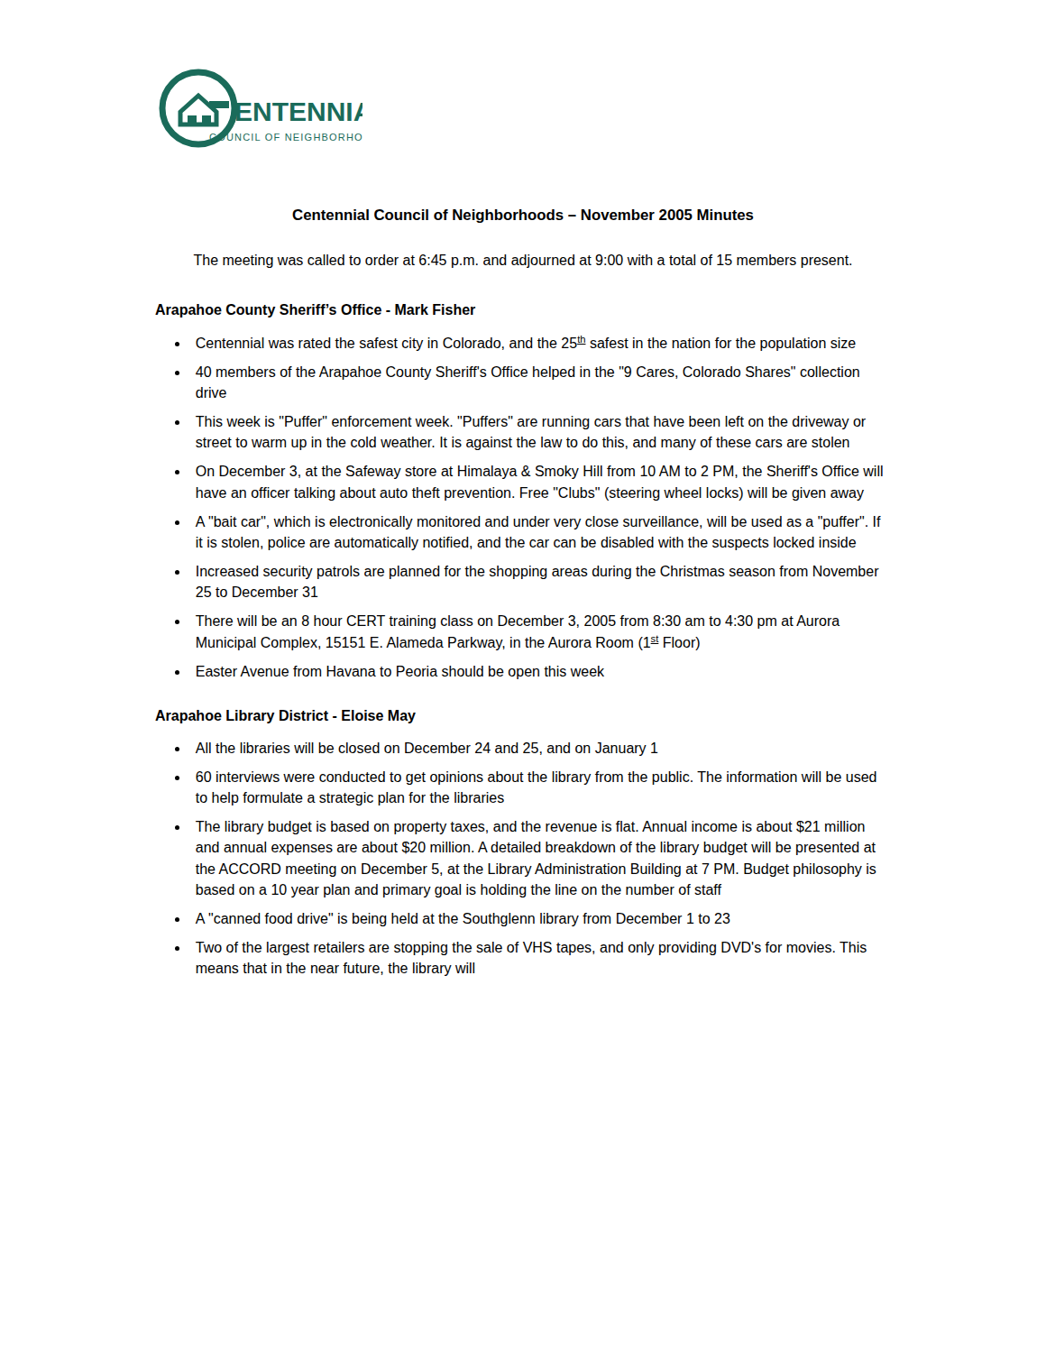ENTENNIAL COUNCIL OF NEIGHBORHOODS
Centennial Council of Neighborhoods – November 2005 Minutes
The meeting was called to order at 6:45 p.m. and adjourned at 9:00 with a total of 15 members present.
Arapahoe County Sheriff’s Office - Mark Fisher
Centennial was rated the safest city in Colorado, and the 25th safest in the nation for the population size
40 members of the Arapahoe County Sheriff's Office helped in the "9 Cares, Colorado Shares" collection drive
This week is "Puffer" enforcement week. "Puffers" are running cars that have been left on the driveway or street to warm up in the cold weather. It is against the law to do this, and many of these cars are stolen
On December 3, at the Safeway store at Himalaya & Smoky Hill from 10 AM to 2 PM, the Sheriff's Office will have an officer talking about auto theft prevention. Free "Clubs" (steering wheel locks) will be given away
A "bait car", which is electronically monitored and under very close surveillance, will be used as a "puffer". If it is stolen, police are automatically notified, and the car can be disabled with the suspects locked inside
Increased security patrols are planned for the shopping areas during the Christmas season from November 25 to December 31
There will be an 8 hour CERT training class on December 3, 2005 from 8:30 am to 4:30 pm at Aurora Municipal Complex, 15151 E. Alameda Parkway, in the Aurora Room (1st Floor)
Easter Avenue from Havana to Peoria should be open this week
Arapahoe Library District - Eloise May
All the libraries will be closed on December 24 and 25, and on January 1
60 interviews were conducted to get opinions about the library from the public. The information will be used to help formulate a strategic plan for the libraries
The library budget is based on property taxes, and the revenue is flat. Annual income is about $21 million and annual expenses are about $20 million. A detailed breakdown of the library budget will be presented at the ACCORD meeting on December 5, at the Library Administration Building at 7 PM. Budget philosophy is based on a 10 year plan and primary goal is holding the line on the number of staff
A "canned food drive" is being held at the Southglenn library from December 1 to 23
Two of the largest retailers are stopping the sale of VHS tapes, and only providing DVD's for movies. This means that in the near future, the library will